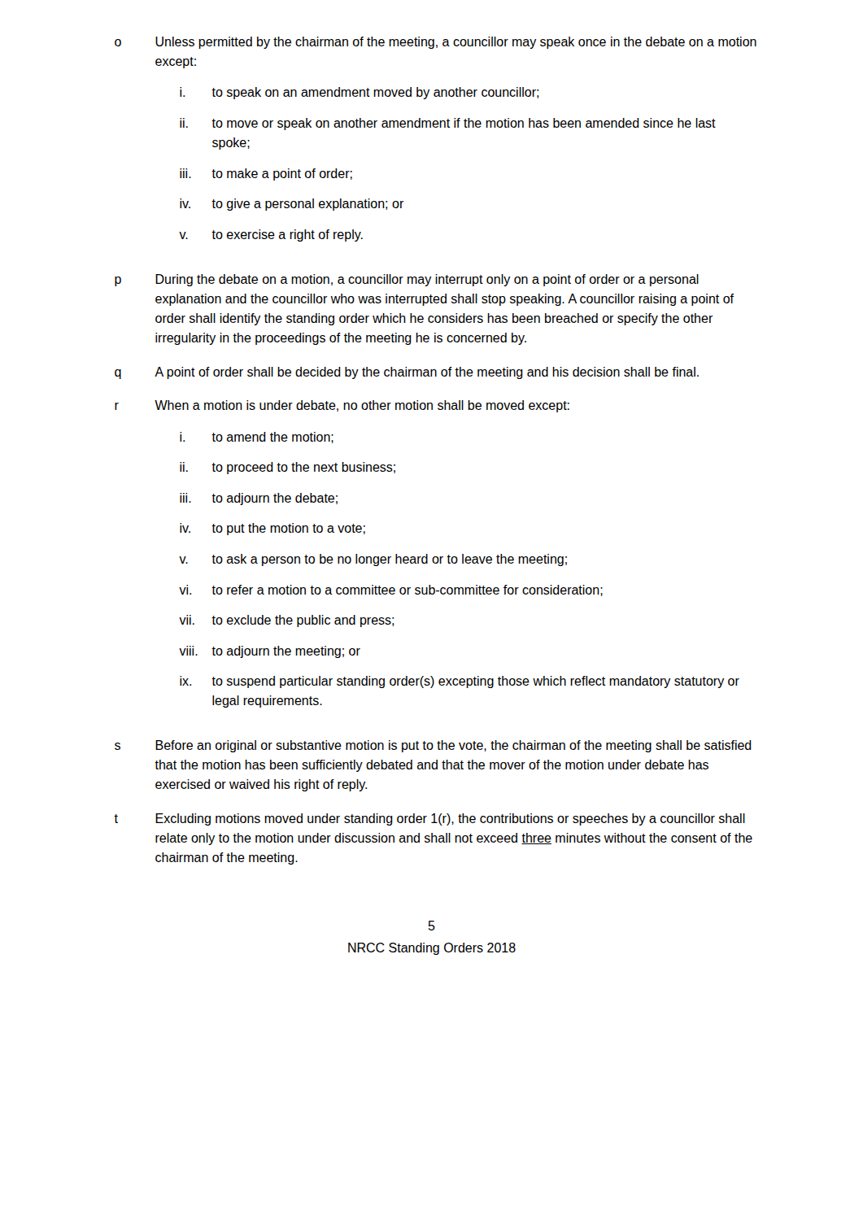o
Unless permitted by the chairman of the meeting, a councillor may speak once in the debate on a motion except:
i. to speak on an amendment moved by another councillor;
ii. to move or speak on another amendment if the motion has been amended since he last spoke;
iii. to make a point of order;
iv. to give a personal explanation; or
v. to exercise a right of reply.
p
During the debate on a motion, a councillor may interrupt only on a point of order or a personal explanation and the councillor who was interrupted shall stop speaking. A councillor raising a point of order shall identify the standing order which he considers has been breached or specify the other irregularity in the proceedings of the meeting he is concerned by.
q
A point of order shall be decided by the chairman of the meeting and his decision shall be final.
r
When a motion is under debate, no other motion shall be moved except:
i. to amend the motion;
ii. to proceed to the next business;
iii. to adjourn the debate;
iv. to put the motion to a vote;
v. to ask a person to be no longer heard or to leave the meeting;
vi. to refer a motion to a committee or sub-committee for consideration;
vii. to exclude the public and press;
viii. to adjourn the meeting; or
ix. to suspend particular standing order(s) excepting those which reflect mandatory statutory or legal requirements.
s
Before an original or substantive motion is put to the vote, the chairman of the meeting shall be satisfied that the motion has been sufficiently debated and that the mover of the motion under debate has exercised or waived his right of reply.
t
Excluding motions moved under standing order 1(r), the contributions or speeches by a councillor shall relate only to the motion under discussion and shall not exceed three minutes without the consent of the chairman of the meeting.
5
NRCC Standing Orders 2018